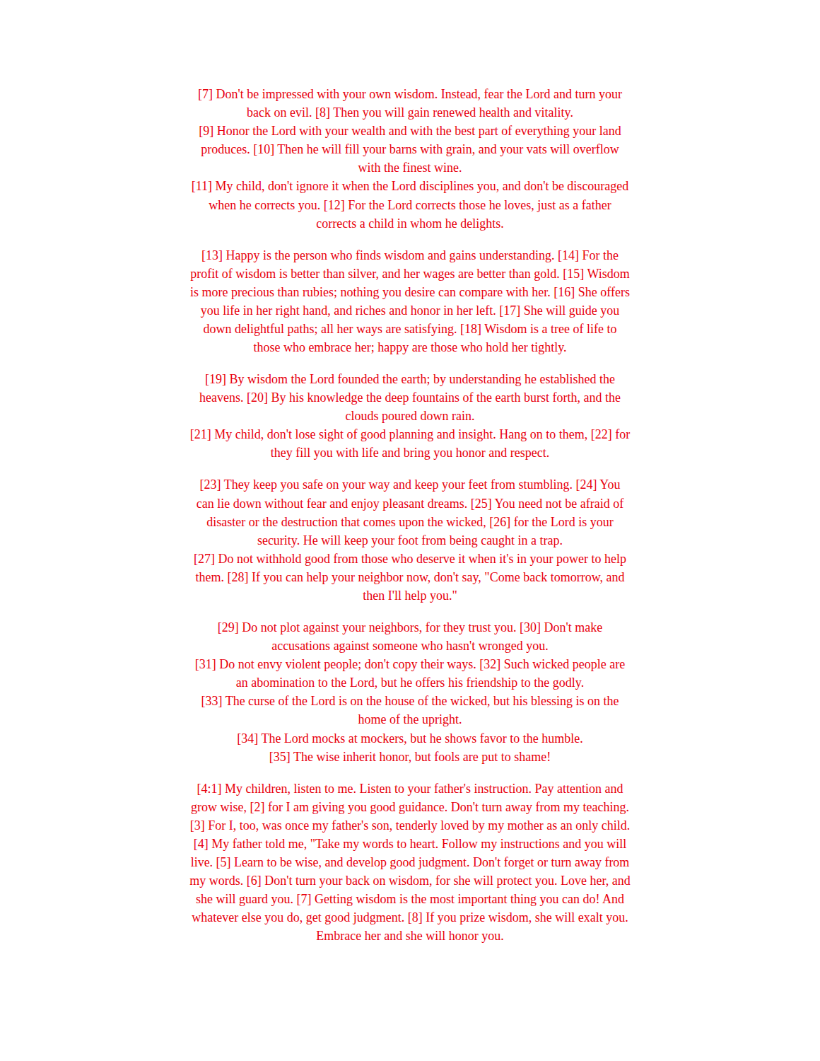[7] Don't be impressed with your own wisdom. Instead, fear the Lord and turn your back on evil. [8] Then you will gain renewed health and vitality.
[9] Honor the Lord with your wealth and with the best part of everything your land produces. [10] Then he will fill your barns with grain, and your vats will overflow with the finest wine.
[11] My child, don't ignore it when the Lord disciplines you, and don't be discouraged when he corrects you. [12] For the Lord corrects those he loves, just as a father corrects a child in whom he delights.
[13] Happy is the person who finds wisdom and gains understanding. [14] For the profit of wisdom is better than silver, and her wages are better than gold. [15] Wisdom is more precious than rubies; nothing you desire can compare with her. [16] She offers you life in her right hand, and riches and honor in her left. [17] She will guide you down delightful paths; all her ways are satisfying. [18] Wisdom is a tree of life to those who embrace her; happy are those who hold her tightly.
[19] By wisdom the Lord founded the earth; by understanding he established the heavens. [20] By his knowledge the deep fountains of the earth burst forth, and the clouds poured down rain.
[21] My child, don't lose sight of good planning and insight. Hang on to them, [22] for they fill you with life and bring you honor and respect.
[23] They keep you safe on your way and keep your feet from stumbling. [24] You can lie down without fear and enjoy pleasant dreams. [25] You need not be afraid of disaster or the destruction that comes upon the wicked, [26] for the Lord is your security. He will keep your foot from being caught in a trap.
[27] Do not withhold good from those who deserve it when it's in your power to help them. [28] If you can help your neighbor now, don't say, "Come back tomorrow, and then I'll help you."
[29] Do not plot against your neighbors, for they trust you. [30] Don't make accusations against someone who hasn't wronged you.
[31] Do not envy violent people; don't copy their ways. [32] Such wicked people are an abomination to the Lord, but he offers his friendship to the godly.
[33] The curse of the Lord is on the house of the wicked, but his blessing is on the home of the upright.
[34] The Lord mocks at mockers, but he shows favor to the humble.
[35] The wise inherit honor, but fools are put to shame!
[4:1] My children, listen to me. Listen to your father's instruction. Pay attention and grow wise, [2] for I am giving you good guidance. Don't turn away from my teaching. [3] For I, too, was once my father's son, tenderly loved by my mother as an only child.
[4] My father told me, "Take my words to heart. Follow my instructions and you will live. [5] Learn to be wise, and develop good judgment. Don't forget or turn away from my words. [6] Don't turn your back on wisdom, for she will protect you. Love her, and she will guard you. [7] Getting wisdom is the most important thing you can do! And whatever else you do, get good judgment. [8] If you prize wisdom, she will exalt you. Embrace her and she will honor you.